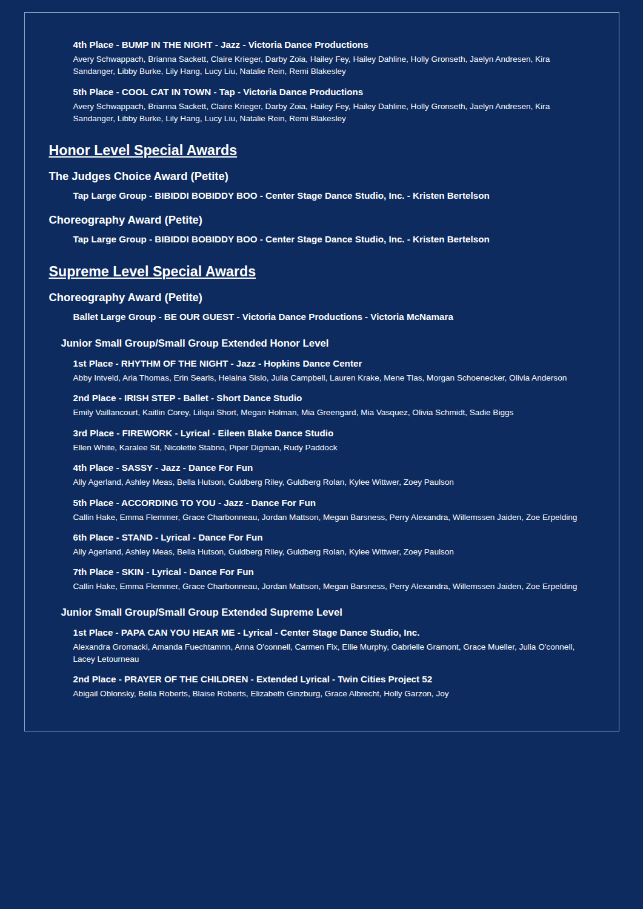4th Place - BUMP IN THE NIGHT - Jazz - Victoria Dance Productions
Avery Schwappach, Brianna Sackett, Claire Krieger, Darby Zoia, Hailey Fey, Hailey Dahline, Holly Gronseth, Jaelyn Andresen, Kira Sandanger, Libby Burke, Lily Hang, Lucy Liu, Natalie Rein, Remi Blakesley
5th Place - COOL CAT IN TOWN - Tap - Victoria Dance Productions
Avery Schwappach, Brianna Sackett, Claire Krieger, Darby Zoia, Hailey Fey, Hailey Dahline, Holly Gronseth, Jaelyn Andresen, Kira Sandanger, Libby Burke, Lily Hang, Lucy Liu, Natalie Rein, Remi Blakesley
Honor Level Special Awards
The Judges Choice Award (Petite)
Tap Large Group - BIBIDDI BOBIDDY BOO - Center Stage Dance Studio, Inc. - Kristen Bertelson
Choreography Award (Petite)
Tap Large Group - BIBIDDI BOBIDDY BOO - Center Stage Dance Studio, Inc. - Kristen Bertelson
Supreme Level Special Awards
Choreography Award (Petite)
Ballet Large Group - BE OUR GUEST - Victoria Dance Productions - Victoria McNamara
Junior Small Group/Small Group Extended Honor Level
1st Place - RHYTHM OF THE NIGHT - Jazz - Hopkins Dance Center
Abby Intveld, Aria Thomas, Erin Searls, Helaina Sislo, Julia Campbell, Lauren Krake, Mene Tlas, Morgan Schoenecker, Olivia Anderson
2nd Place - IRISH STEP - Ballet - Short Dance Studio
Emily Vaillancourt, Kaitlin Corey, Liliqui Short, Megan Holman, Mia Greengard, Mia Vasquez, Olivia Schmidt, Sadie Biggs
3rd Place - FIREWORK - Lyrical - Eileen Blake Dance Studio
Ellen White, Karalee Sit, Nicolette Stabno, Piper Digman, Rudy Paddock
4th Place - SASSY - Jazz - Dance For Fun
Ally Agerland, Ashley Meas, Bella Hutson, Guldberg Riley, Guldberg Rolan, Kylee Wittwer, Zoey Paulson
5th Place - ACCORDING TO YOU - Jazz - Dance For Fun
Callin Hake, Emma Flemmer, Grace Charbonneau, Jordan Mattson, Megan Barsness, Perry Alexandra, Willemssen Jaiden, Zoe Erpelding
6th Place - STAND - Lyrical - Dance For Fun
Ally Agerland, Ashley Meas, Bella Hutson, Guldberg Riley, Guldberg Rolan, Kylee Wittwer, Zoey Paulson
7th Place - SKIN - Lyrical - Dance For Fun
Callin Hake, Emma Flemmer, Grace Charbonneau, Jordan Mattson, Megan Barsness, Perry Alexandra, Willemssen Jaiden, Zoe Erpelding
Junior Small Group/Small Group Extended Supreme Level
1st Place - PAPA CAN YOU HEAR ME - Lyrical - Center Stage Dance Studio, Inc.
Alexandra Gromacki, Amanda Fuechtamnn, Anna O'connell, Carmen Fix, Ellie Murphy, Gabrielle Gramont, Grace Mueller, Julia O'connell, Lacey Letourneau
2nd Place - PRAYER OF THE CHILDREN - Extended Lyrical - Twin Cities Project 52
Abigail Oblonsky, Bella Roberts, Blaise Roberts, Elizabeth Ginzburg, Grace Albrecht, Holly Garzon, Joy